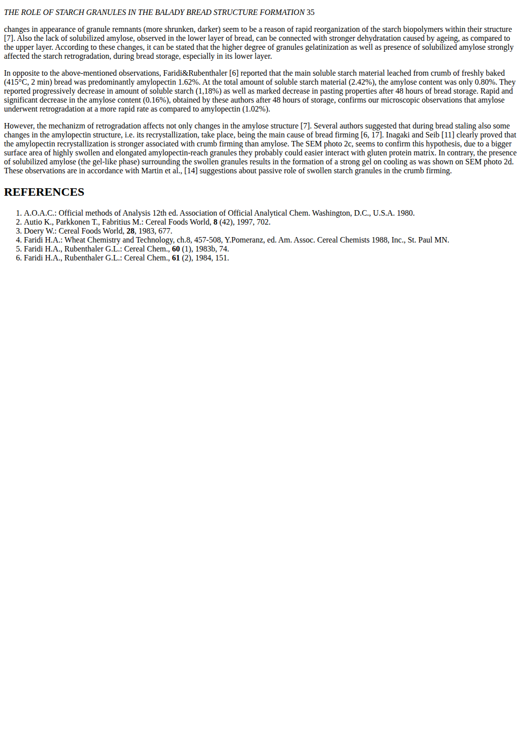THE ROLE OF STARCH GRANULES IN THE BALADY BREAD STRUCTURE FORMATION 35
changes in appearance of granule remnants (more shrunken, darker) seem to be a reason of rapid reorganization of the starch biopolymers within their structure [7]. Also the lack of solubilized amylose, observed in the lower layer of bread, can be connected with stronger dehydratation caused by ageing, as compared to the upper layer. According to these changes, it can be stated that the higher degree of granules gelatinization as well as presence of solubilized amylose strongly affected the starch retrogradation, during bread storage, especially in its lower layer.
In opposite to the above-mentioned observations, Faridi&Rubenthaler [6] reported that the main soluble starch material leached from crumb of freshly baked (415°C, 2 min) bread was predominantly amylopectin 1.62%. At the total amount of soluble starch material (2.42%), the amylose content was only 0.80%. They reported progressively decrease in amount of soluble starch (1,18%) as well as marked decrease in pasting properties after 48 hours of bread storage. Rapid and significant decrease in the amylose content (0.16%), obtained by these authors after 48 hours of storage, confirms our microscopic observations that amylose underwent retrogradation at a more rapid rate as compared to amylopectin (1.02%).
However, the mechanizm of retrogradation affects not only changes in the amylose structure [7]. Several authors suggested that during bread staling also some changes in the amylopectin structure, i.e. its recrystallization, take place, being the main cause of bread firming [6, 17]. Inagaki and Seib [11] clearly proved that the amylopectin recrystallization is stronger associated with crumb firming than amylose. The SEM photo 2c, seems to confirm this hypothesis, due to a bigger surface area of highly swollen and elongated amylopectin-reach granules they probably could easier interact with gluten protein matrix. In contrary, the presence of solubilized amylose (the gel-like phase) surrounding the swollen granules results in the formation of a strong gel on cooling as was shown on SEM photo 2d. These observations are in accordance with Martin et al., [14] suggestions about passive role of swollen starch granules in the crumb firming.
REFERENCES
A.O.A.C.: Official methods of Analysis 12th ed. Association of Official Analytical Chem. Washington, D.C., U.S.A. 1980.
Autio K., Parkkonen T., Fabritius M.: Cereal Foods World, 8 (42), 1997, 702.
Doery W.: Cereal Foods World, 28, 1983, 677.
Faridi H.A.: Wheat Chemistry and Technology, ch.8, 457-508, Y.Pomeranz, ed. Am. Assoc. Cereal Chemists 1988, Inc., St. Paul MN.
Faridi H.A., Rubenthaler G.L.: Cereal Chem., 60 (1), 1983b, 74.
Faridi H.A., Rubenthaler G.L.: Cereal Chem., 61 (2), 1984, 151.